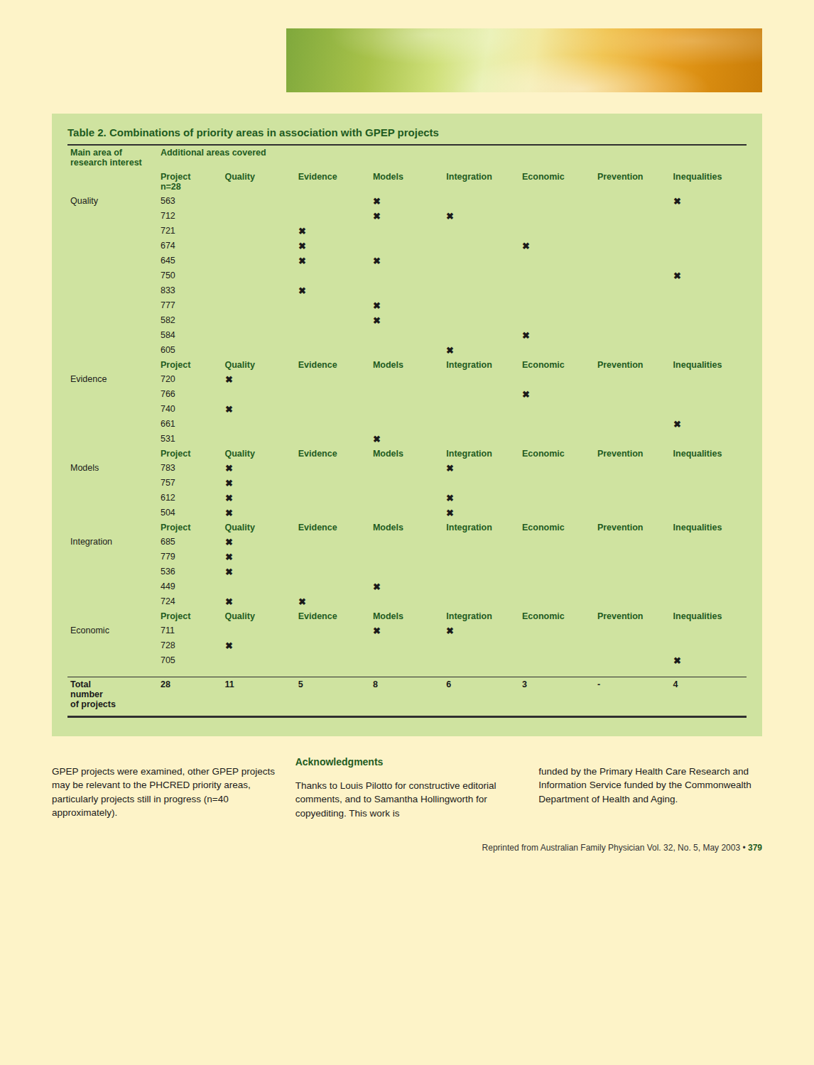Table 2. Combinations of priority areas in association with GPEP projects
| Main area of research interest | Additional areas covered |
| --- | --- |
| | Project n=28 | Quality | Evidence | Models | Integration | Economic | Prevention | Inequalities |
| Quality | 563 | | | ✖ | | | | ✖ |
| | 712 | | | ✖ | ✖ | | | |
| | 721 | | ✖ | | | | | |
| | 674 | | ✖ | | | ✖ | | |
| | 645 | | ✖ | ✖ | | | | |
| | 750 | | | | | | | ✖ |
| | 833 | | ✖ | | | | | |
| | 777 | | | ✖ | | | | |
| | 582 | | | ✖ | | | | |
| | 584 | | | | | ✖ | | |
| | 605 | | | | ✖ | | | |
| | Project | Quality | Evidence | Models | Integration | Economic | Prevention | Inequalities |
| Evidence | 720 | ✖ | | | | | | |
| | 766 | | | | | ✖ | | |
| | 740 | ✖ | | | | | | |
| | 661 | | | | | | | ✖ |
| | 531 | | | ✖ | | | | |
| | Project | Quality | Evidence | Models | Integration | Economic | Prevention | Inequalities |
| Models | 783 | ✖ | | | ✖ | | | |
| | 757 | ✖ | | | | | | |
| | 612 | ✖ | | | ✖ | | | |
| | 504 | ✖ | | | ✖ | | | |
| | Project | Quality | Evidence | Models | Integration | Economic | Prevention | Inequalities |
| Integration | 685 | ✖ | | | | | | |
| | 779 | ✖ | | | | | | |
| | 536 | ✖ | | | | | | |
| | 449 | | | ✖ | | | | |
| | 724 | ✖ | ✖ | | | | | |
| | Project | Quality | Evidence | Models | Integration | Economic | Prevention | Inequalities |
| Economic | 711 | | | ✖ | ✖ | | | |
| | 728 | ✖ | | | | | | |
| | 705 | | | | | | | ✖ |
| Total number of projects | 28 | 11 | 5 | 8 | 6 | 3 | - | 4 |
GPEP projects were examined, other GPEP projects may be relevant to the PHCRED priority areas, particularly projects still in progress (n=40 approximately).
Acknowledgments
Thanks to Louis Pilotto for constructive editorial comments, and to Samantha Hollingworth for copyediting. This work is
funded by the Primary Health Care Research and Information Service funded by the Commonwealth Department of Health and Aging.
Reprinted from Australian Family Physician Vol. 32, No. 5, May 2003 • 379